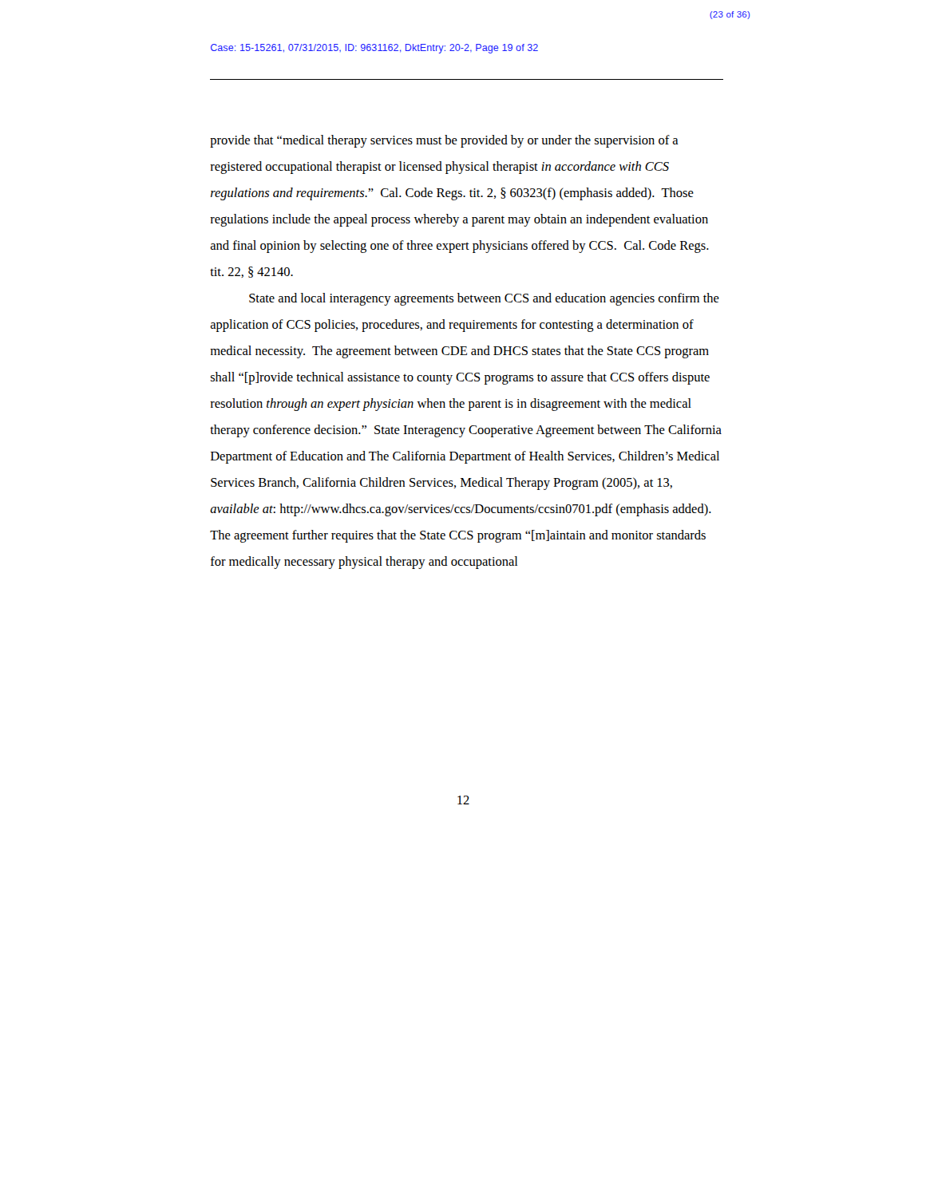(23 of 36)
Case: 15-15261, 07/31/2015, ID: 9631162, DktEntry: 20-2, Page 19 of 32
provide that “medical therapy services must be provided by or under the supervision of a registered occupational therapist or licensed physical therapist in accordance with CCS regulations and requirements.” Cal. Code Regs. tit. 2, § 60323(f) (emphasis added). Those regulations include the appeal process whereby a parent may obtain an independent evaluation and final opinion by selecting one of three expert physicians offered by CCS. Cal. Code Regs. tit. 22, § 42140.
State and local interagency agreements between CCS and education agencies confirm the application of CCS policies, procedures, and requirements for contesting a determination of medical necessity. The agreement between CDE and DHCS states that the State CCS program shall “[p]rovide technical assistance to county CCS programs to assure that CCS offers dispute resolution through an expert physician when the parent is in disagreement with the medical therapy conference decision.” State Interagency Cooperative Agreement between The California Department of Education and The California Department of Health Services, Children’s Medical Services Branch, California Children Services, Medical Therapy Program (2005), at 13, available at: http://www.dhcs.ca.gov/services/ccs/Documents/ccsin0701.pdf (emphasis added). The agreement further requires that the State CCS program “[m]aintain and monitor standards for medically necessary physical therapy and occupational
12